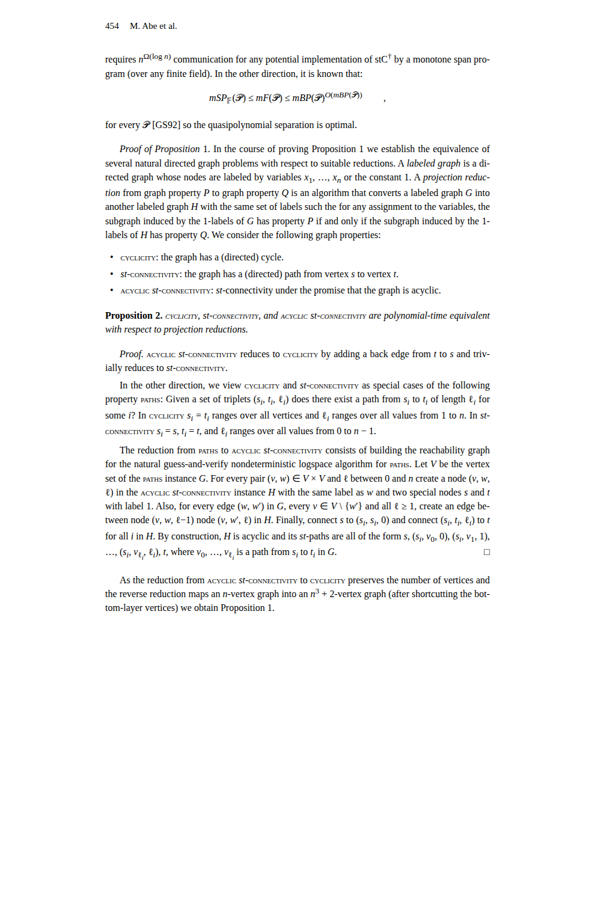454 M. Abe et al.
requires nΩ(log n) communication for any potential implementation of stC† by a monotone span program (over any finite field). In the other direction, it is known that:
mSP𝔽(𝒫) ≤ mF(𝒫) ≤ mBP(𝒫)O(mBP(𝒫)),
for every 𝒫 [GS92] so the quasipolynomial separation is optimal.
Proof of Proposition 1. In the course of proving Proposition 1 we establish the equivalence of several natural directed graph problems with respect to suitable reductions. A labeled graph is a directed graph whose nodes are labeled by variables x1, …, xn or the constant 1. A projection reduction from graph property P to graph property Q is an algorithm that converts a labeled graph G into another labeled graph H with the same set of labels such the for any assignment to the variables, the subgraph induced by the 1-labels of G has property P if and only if the subgraph induced by the 1-labels of H has property Q. We consider the following graph properties:
cyclicity: the graph has a (directed) cycle.
st-connectivity: the graph has a (directed) path from vertex s to vertex t.
acyclic st-connectivity: st-connectivity under the promise that the graph is acyclic.
Proposition 2. cyclicity, st-connectivity, and acyclic st-connectivity are polynomial-time equivalent with respect to projection reductions.
Proof. acyclic st-connectivity reduces to cyclicity by adding a back edge from t to s and trivially reduces to st-connectivity.
In the other direction, we view cyclicity and st-connectivity as special cases of the following property paths: Given a set of triplets (si, ti, ℓi) does there exist a path from si to ti of length ℓi for some i? In cyclicity si = ti ranges over all vertices and ℓi ranges over all values from 1 to n. In st-connectivity si = s, ti = t, and ℓi ranges over all values from 0 to n − 1.
The reduction from paths to acyclic st-connectivity consists of building the reachability graph for the natural guess-and-verify nondeterministic logspace algorithm for paths. Let V be the vertex set of the paths instance G. For every pair (v, w) ∈ V × V and ℓ between 0 and n create a node (v, w, ℓ) in the acyclic st-connectivity instance H with the same label as w and two special nodes s and t with label 1. Also, for every edge (w, w′) in G, every v ∈ V \ {w′} and all ℓ ≥ 1, create an edge between node (v, w, ℓ−1) node (v, w′, ℓ) in H. Finally, connect s to (si, si, 0) and connect (si, ti, ℓi) to t for all i in H. By construction, H is acyclic and its st-paths are all of the form s, (si, v0, 0), (si, v1, 1), …, (si, vℓi, ℓi), t, where v0, …, vℓi is a path from si to ti in G.□
As the reduction from acyclic st-connectivity to cyclicity preserves the number of vertices and the reverse reduction maps an n-vertex graph into an n3 + 2-vertex graph (after shortcutting the bottom-layer vertices) we obtain Proposition 1.